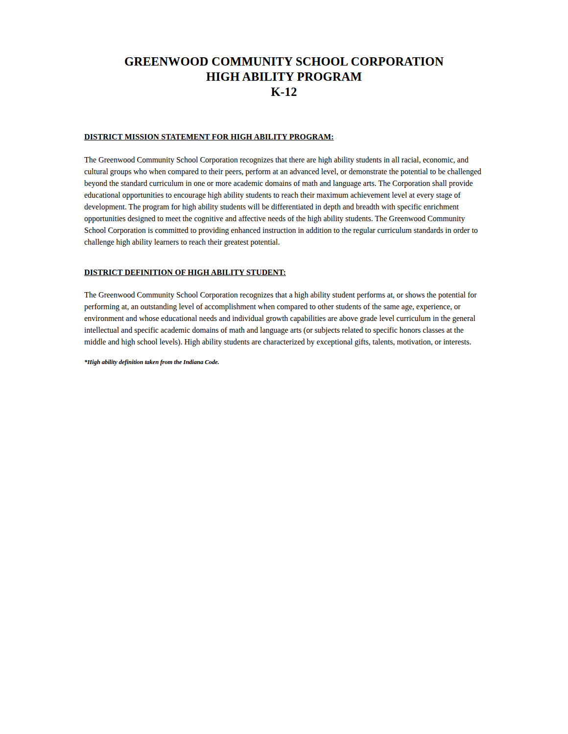GREENWOOD COMMUNITY SCHOOL CORPORATION
HIGH ABILITY PROGRAM
K-12
DISTRICT MISSION STATEMENT FOR HIGH ABILITY PROGRAM:
The Greenwood Community School Corporation recognizes that there are high ability students in all racial, economic, and cultural groups who when compared to their peers, perform at an advanced level, or demonstrate the potential to be challenged beyond the standard curriculum in one or more academic domains of math and language arts. The Corporation shall provide educational opportunities to encourage high ability students to reach their maximum achievement level at every stage of development. The program for high ability students will be differentiated in depth and breadth with specific enrichment opportunities designed to meet the cognitive and affective needs of the high ability students. The Greenwood Community School Corporation is committed to providing enhanced instruction in addition to the regular curriculum standards in order to challenge high ability learners to reach their greatest potential.
DISTRICT DEFINITION OF HIGH ABILITY STUDENT:
The Greenwood Community School Corporation recognizes that a high ability student performs at, or shows the potential for performing at, an outstanding level of accomplishment when compared to other students of the same age, experience, or environment and whose educational needs and individual growth capabilities are above grade level curriculum in the general intellectual and specific academic domains of math and language arts (or subjects related to specific honors classes at the middle and high school levels). High ability students are characterized by exceptional gifts, talents, motivation, or interests.
*High ability definition taken from the Indiana Code.